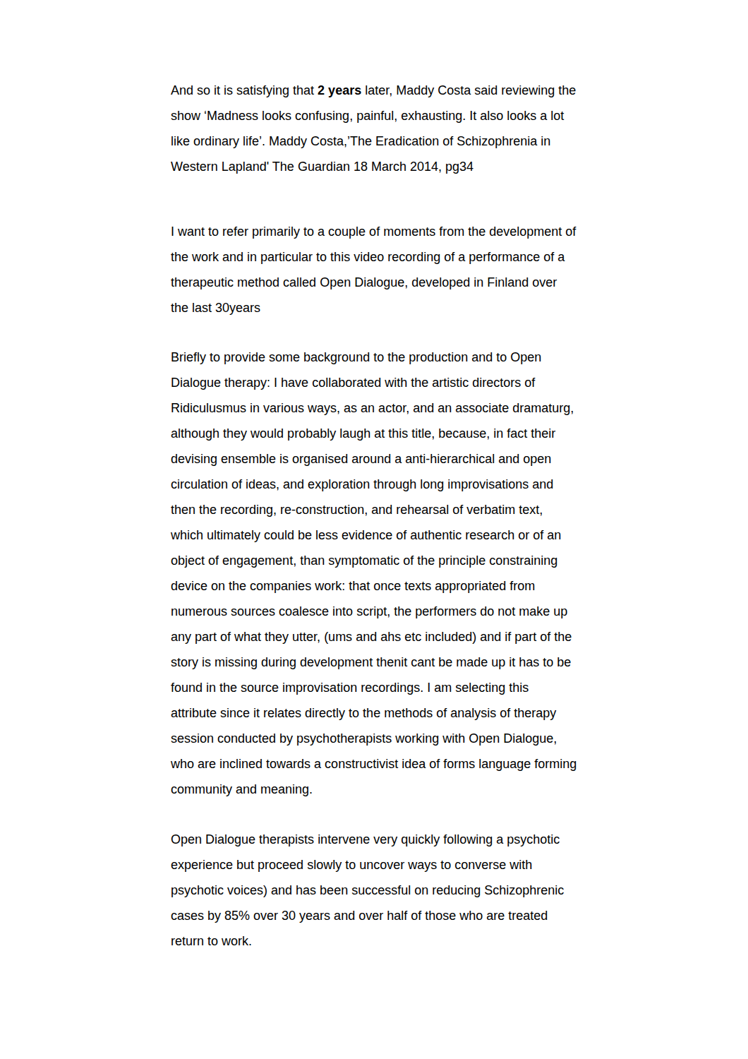And so it is satisfying that 2 years later, Maddy Costa said reviewing the show ‘Madness looks confusing, painful, exhausting. It also looks a lot like ordinary life’. Maddy Costa,’The Eradication of Schizophrenia in Western Lapland' The Guardian 18 March 2014, pg34
I want to refer primarily to a couple of moments from the development of the work and in particular to this video recording of a performance of a therapeutic method called Open Dialogue, developed in Finland over the last 30years
Briefly to provide some background to the production and to Open Dialogue therapy: I have collaborated with the artistic directors of Ridiculusmus in various ways, as an actor, and an associate dramaturg, although they would probably laugh at this title, because, in fact their devising ensemble is organised around a anti-hierarchical and open circulation of ideas, and exploration through long improvisations and then the recording, re-construction, and rehearsal of verbatim text, which ultimately could be less evidence of authentic research or of an object of engagement, than symptomatic of the principle constraining device on the companies work: that once texts appropriated from numerous sources coalesce into script, the performers do not make up any part of what they utter, (ums and ahs etc included) and if part of the story is missing during development thenit cant be made up it has to be found in the source improvisation recordings. I am selecting this attribute since it relates directly to the methods of analysis of therapy session conducted by psychotherapists working with Open Dialogue, who are inclined towards a constructivist idea of forms language forming community and meaning.
Open Dialogue therapists intervene very quickly following a psychotic experience but proceed slowly to uncover ways to converse with psychotic voices) and has been successful on reducing Schizophrenic cases by 85% over 30 years and over half of those who are treated return to work.